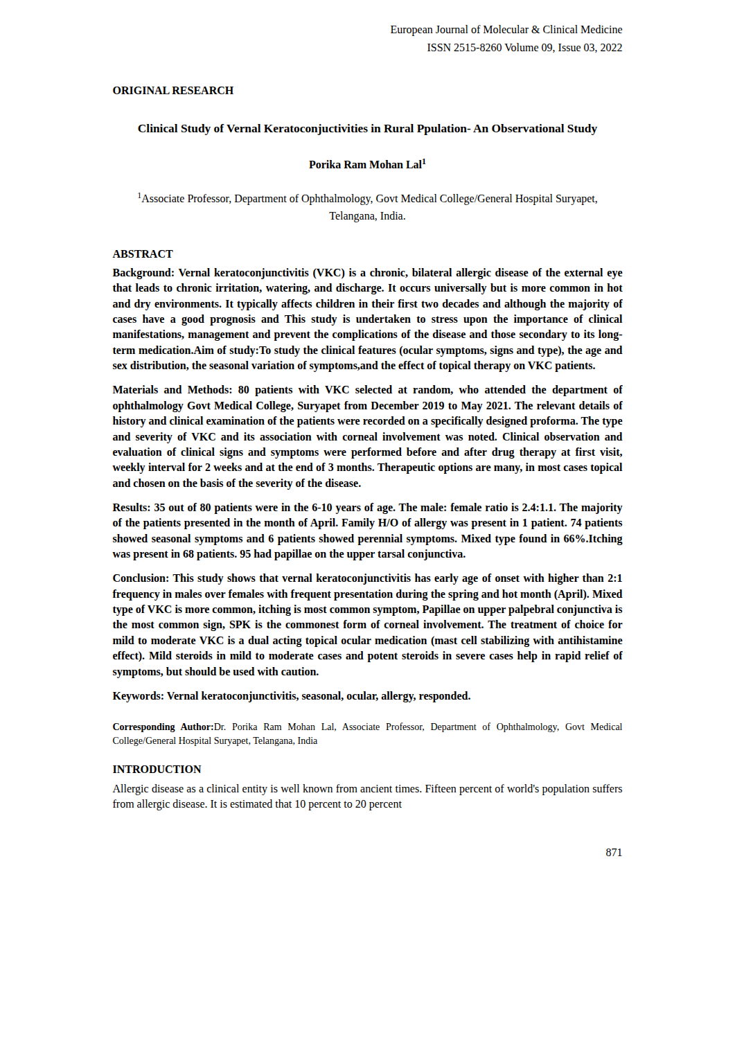European Journal of Molecular & Clinical Medicine
ISSN 2515-8260 Volume 09, Issue 03, 2022
ORIGINAL RESEARCH
Clinical Study of Vernal Keratoconjuctivities in Rural Ppulation- An Observational Study
Porika Ram Mohan Lal1
1Associate Professor, Department of Ophthalmology, Govt Medical College/General Hospital Suryapet, Telangana, India.
ABSTRACT
Background: Vernal keratoconjunctivitis (VKC) is a chronic, bilateral allergic disease of the external eye that leads to chronic irritation, watering, and discharge. It occurs universally but is more common in hot and dry environments. It typically affects children in their first two decades and although the majority of cases have a good prognosis and This study is undertaken to stress upon the importance of clinical manifestations, management and prevent the complications of the disease and those secondary to its long-term medication.Aim of study: To study the clinical features (ocular symptoms, signs and type), the age and sex distribution, the seasonal variation of symptoms,and the effect of topical therapy on VKC patients.
Materials and Methods: 80 patients with VKC selected at random, who attended the department of ophthalmology Govt Medical College, Suryapet from December 2019 to May 2021. The relevant details of history and clinical examination of the patients were recorded on a specifically designed proforma. The type and severity of VKC and its association with corneal involvement was noted. Clinical observation and evaluation of clinical signs and symptoms were performed before and after drug therapy at first visit, weekly interval for 2 weeks and at the end of 3 months. Therapeutic options are many, in most cases topical and chosen on the basis of the severity of the disease.
Results: 35 out of 80 patients were in the 6-10 years of age. The male: female ratio is 2.4:1.1. The majority of the patients presented in the month of April. Family H/O of allergy was present in 1 patient. 74 patients showed seasonal symptoms and 6 patients showed perennial symptoms. Mixed type found in 66%.Itching was present in 68 patients. 95 had papillae on the upper tarsal conjunctiva.
Conclusion: This study shows that vernal keratoconjunctivitis has early age of onset with higher than 2:1 frequency in males over females with frequent presentation during the spring and hot month (April). Mixed type of VKC is more common, itching is most common symptom, Papillae on upper palpebral conjunctiva is the most common sign, SPK is the commonest form of corneal involvement. The treatment of choice for mild to moderate VKC is a dual acting topical ocular medication (mast cell stabilizing with antihistamine effect). Mild steroids in mild to moderate cases and potent steroids in severe cases help in rapid relief of symptoms, but should be used with caution.
Keywords: Vernal keratoconjunctivitis, seasonal, ocular, allergy, responded.
Corresponding Author: Dr. Porika Ram Mohan Lal, Associate Professor, Department of Ophthalmology, Govt Medical College/General Hospital Suryapet, Telangana, India
INTRODUCTION
Allergic disease as a clinical entity is well known from ancient times. Fifteen percent of world's population suffers from allergic disease. It is estimated that 10 percent to 20 percent
871